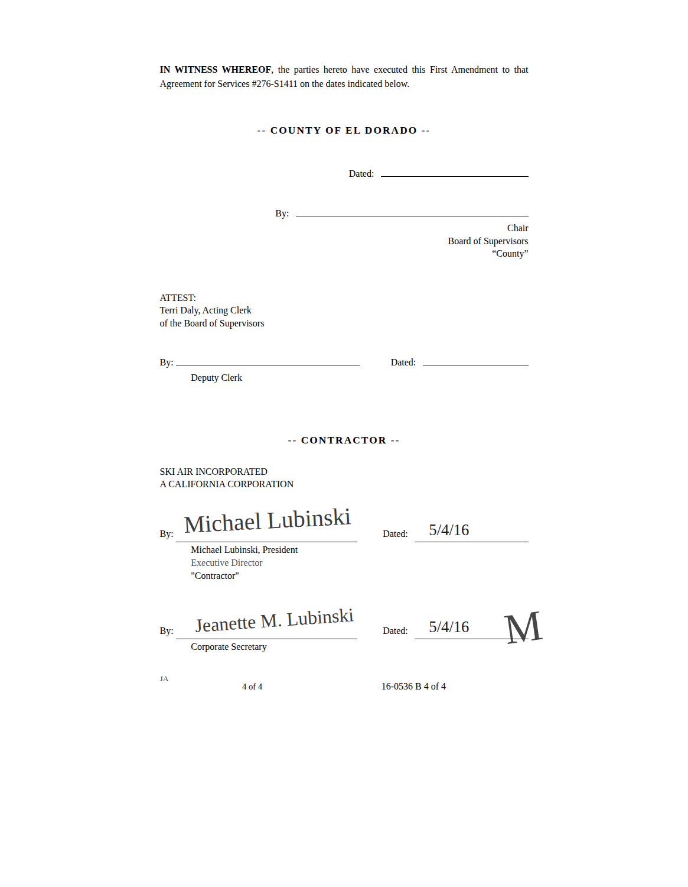IN WITNESS WHEREOF, the parties hereto have executed this First Amendment to that Agreement for Services #276-S1411 on the dates indicated below.
-- COUNTY OF EL DORADO --
Dated:
By:
Chair
Board of Supervisors
“County”
ATTEST:
Terri Daly, Acting Clerk
of the Board of Supervisors
By: Dated:
Deputy Clerk
-- CONTRACTOR --
SKI AIR INCORPORATED
A CALIFORNIA CORPORATION
By: Michael Lubinski Dated: 5/4/16
Michael Lubinski, President
Executive Director
"Contractor"
By: Jeanette M. Lubinski Dated: 5/4/16
Corporate Secretary
JA
M
4 of 4 16-0536 B 4 of 4